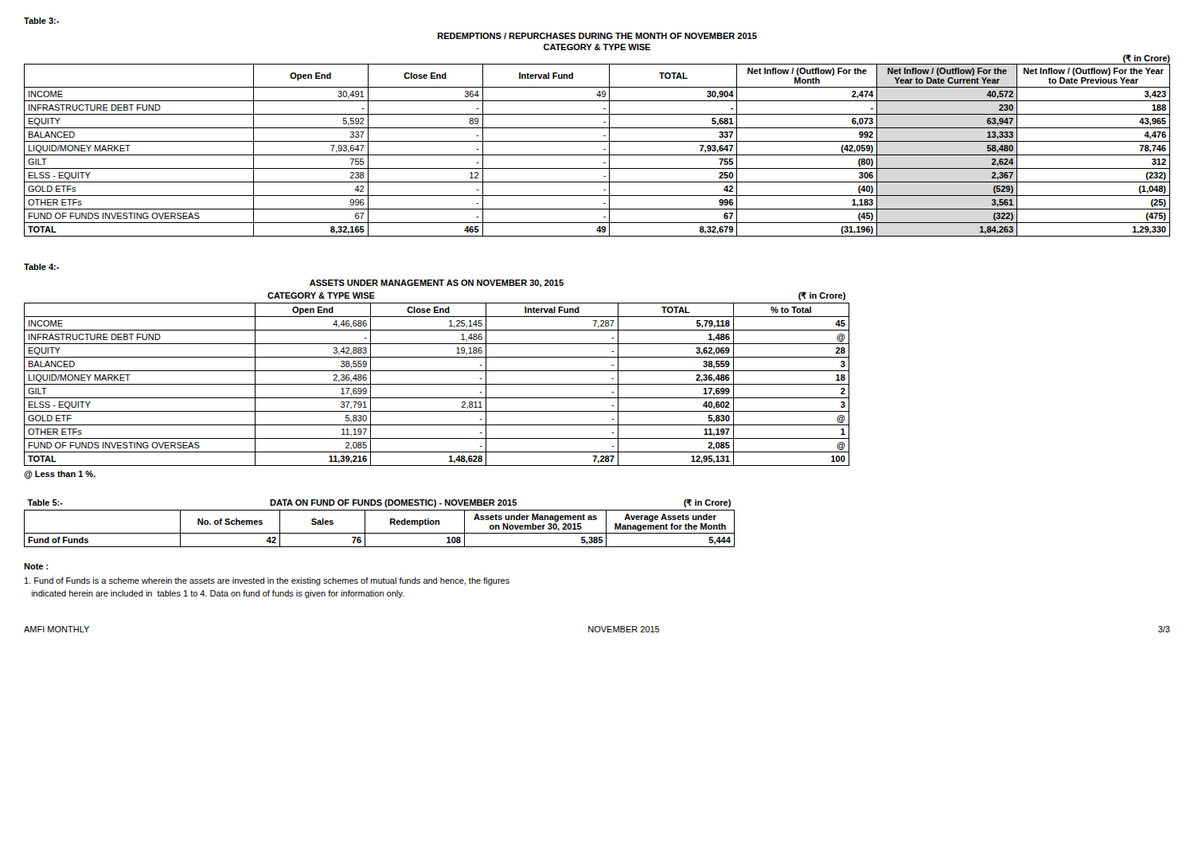Table 3:-
REDEMPTIONS / REPURCHASES DURING THE MONTH OF NOVEMBER 2015
CATEGORY & TYPE WISE
(₹ in Crore)
| | Open End | Close End | Interval Fund | TOTAL | Net Inflow / (Outflow) For the Month | Net Inflow / (Outflow) For the Year to Date Current Year | Net Inflow / (Outflow) For the Year to Date Previous Year |
| --- | --- | --- | --- | --- | --- | --- | --- |
| INCOME | 30,491 | 364 | 49 | 30,904 | 2,474 | 40,572 | 3,423 |
| INFRASTRUCTURE DEBT FUND | - | - | - | - | - | 230 | 188 |
| EQUITY | 5,592 | 89 | - | 5,681 | 6,073 | 63,947 | 43,965 |
| BALANCED | 337 | - | - | 337 | 992 | 13,333 | 4,476 |
| LIQUID/MONEY MARKET | 7,93,647 | - | - | 7,93,647 | (42,059) | 58,480 | 78,746 |
| GILT | 755 | - | - | 755 | (80) | 2,624 | 312 |
| ELSS - EQUITY | 238 | 12 | - | 250 | 306 | 2,367 | (232) |
| GOLD ETFs | 42 | - | - | 42 | (40) | (529) | (1,048) |
| OTHER ETFs | 996 | - | - | 996 | 1,183 | 3,561 | (25) |
| FUND OF FUNDS INVESTING OVERSEAS | 67 | - | - | 67 | (45) | (322) | (475) |
| TOTAL | 8,32,165 | 465 | 49 | 8,32,679 | (31,196) | 1,84,263 | 1,29,330 |
Table 4:-
| ASSETS UNDER MANAGEMENT AS ON NOVEMBER 30, 2015 |
| --- |
| CATEGORY & TYPE WISE | (₹ in Crore) |
| | Open End | Close End | Interval Fund | TOTAL | % to Total |
| INCOME | 4,46,686 | 1,25,145 | 7,287 | 5,79,118 | 45 |
| INFRASTRUCTURE DEBT FUND | - | 1,486 | - | 1,486 | @ |
| EQUITY | 3,42,883 | 19,186 | - | 3,62,069 | 28 |
| BALANCED | 38,559 | - | - | 38,559 | 3 |
| LIQUID/MONEY MARKET | 2,36,486 | - | - | 2,36,486 | 18 |
| GILT | 17,699 | - | - | 17,699 | 2 |
| ELSS - EQUITY | 37,791 | 2,811 | - | 40,602 | 3 |
| GOLD ETF | 5,830 | - | - | 5,830 | @ |
| OTHER ETFs | 11,197 | - | - | 11,197 | 1 |
| FUND OF FUNDS INVESTING OVERSEAS | 2,085 | - | - | 2,085 | @ |
| TOTAL | 11,39,216 | 1,48,628 | 7,287 | 12,95,131 | 100 |
@ Less than 1 %.
| Table 5:- | DATA ON FUND OF FUNDS (DOMESTIC) - NOVEMBER 2015 | (₹ in Crore) |
| --- | --- | --- |
| | No. of Schemes | Sales | Redemption | Assets under Management as on November 30, 2015 | Average Assets under Management for the Month |
| Fund of Funds | 42 | 76 | 108 | 5,385 | 5,444 |
Note :
1. Fund of Funds is a scheme wherein the assets are invested in the existing schemes of mutual funds and hence, the figures
indicated herein are included in tables 1 to 4. Data on fund of funds is given for information only.
AMFI MONTHLY
NOVEMBER 2015
3/3